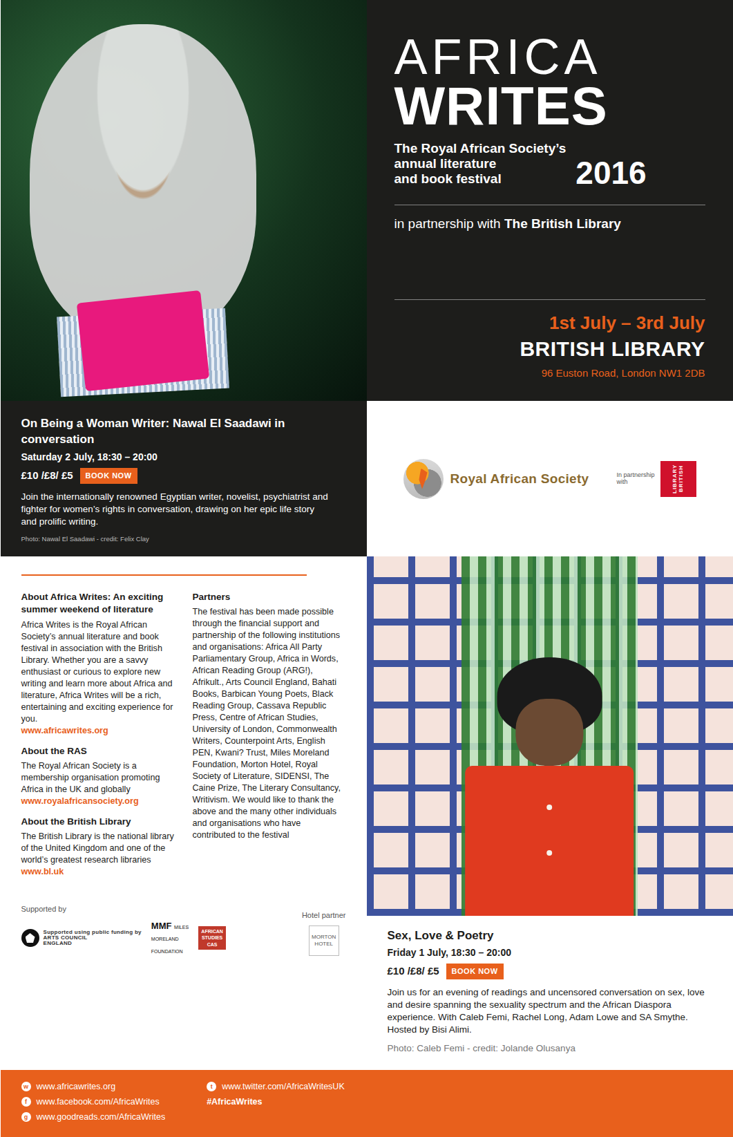AFRICA
WRITES
The Royal African Society’s
annual literature
and book festival 2016
in partnership with The British Library
1st July – 3rd July
BRITISH LIBRARY
96 Euston Road, London NW1 2DB
On Being a Woman Writer: Nawal El Saadawi in conversation
Saturday 2 July, 18:30 – 20:00
£10 /£8/ £5 BOOK NOW
Join the internationally renowned Egyptian writer, novelist, psychiatrist and fighter for women’s rights in conversation, drawing on her epic life story and prolific writing.
Photo: Nawal El Saadawi - credit: Felix Clay
Royal African Society
In partnership
with
LIBRARY BRITISH
About Africa Writes: An exciting summer weekend of literature
Africa Writes is the Royal African Society’s annual literature and book festival in association with the British Library. Whether you are a savvy enthusiast or curious to explore new writing and learn more about Africa and literature, Africa Writes will be a rich, entertaining and exciting experience for you.
www.africawrites.org
About the RAS
The Royal African Society is a membership organisation promoting Africa in the UK and globally
www.royalafricansociety.org
About the British Library
The British Library is the national library of the United Kingdom and one of the world’s greatest research libraries
www.bl.uk
Partners
The festival has been made possible through the financial support and partnership of the following institutions and organisations: Africa All Party Parliamentary Group, Africa in Words, African Reading Group (ARG!), Afrikult., Arts Council England, Bahati Books, Barbican Young Poets, Black Reading Group, Cassava Republic Press, Centre of African Studies, University of London, Commonwealth Writers, Counterpoint Arts, English PEN, Kwani? Trust, Miles Moreland Foundation, Morton Hotel, Royal Society of Literature, SIDENSI, The Caine Prize, The Literary Consultancy, Writivism. We would like to thank the above and the many other individuals and organisations who have contributed to the festival
Supported by
Supported using public funding by
ARTS COUNCIL
ENGLAND
MMF MILES
MORELAND
FOUNDATION
AFRICAN
STUDIES
CAS
Hotel partner
MORTON
HOTEL
Sex, Love & Poetry
Friday 1 July, 18:30 – 20:00
£10 /£8/ £5 BOOK NOW
Join us for an evening of readings and uncensored conversation on sex, love and desire spanning the sexuality spectrum and the African Diaspora experience. With Caleb Femi, Rachel Long, Adam Lowe and SA Smythe. Hosted by Bisi Alimi.
Photo: Caleb Femi - credit: Jolande Olusanya
wwww.africawrites.org
fwww.facebook.com/AfricaWrites
gwww.goodreads.com/AfricaWrites
twww.twitter.com/AfricaWritesUK
#AfricaWrites